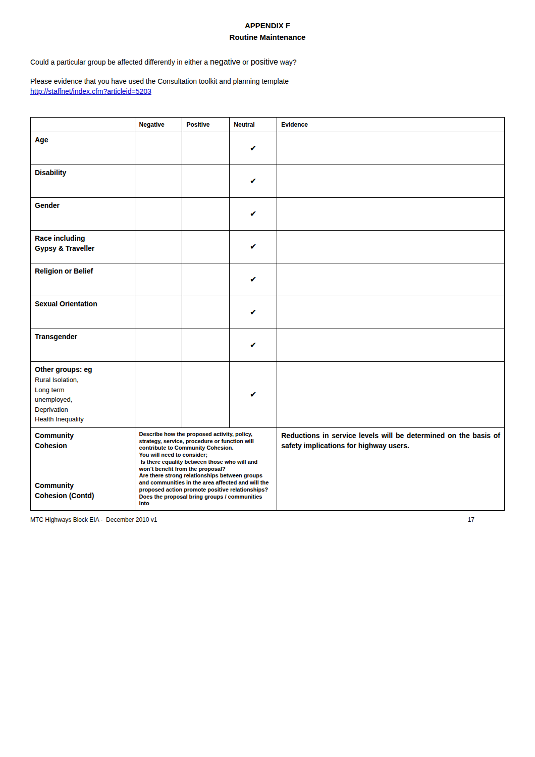APPENDIX F
Routine Maintenance
Could a particular group be affected differently in either a negative or positive way?
Please evidence that you have used the Consultation toolkit and planning template
http://staffnet/index.cfm?articleid=5203
| | Negative | Positive | Neutral | Evidence |
| --- | --- | --- | --- | --- |
| Age | | | ✔ | |
| Disability | | | ✔ | |
| Gender | | | ✔ | |
| Race including Gypsy & Traveller | | | ✔ | |
| Religion or Belief | | | ✔ | |
| Sexual Orientation | | | ✔ | |
| Transgender | | | ✔ | |
| Other groups: eg Rural Isolation, Long term unemployed, Deprivation Health Inequality | | | ✔ | |
| Community Cohesion Community Cohesion (Contd) | Describe how the proposed activity, policy, strategy, service, procedure or function will contribute to Community Cohesion. You will need to consider; Is there equality between those who will and won’t benefit from the proposal? Are there strong relationships between groups and communities in the area affected and will the proposed action promote positive relationships? Does the proposal bring groups / communities into | Reductions in service levels will be determined on the basis of safety implications for highway users. |
MTC Highways Block EIA - December 2010 v1
17